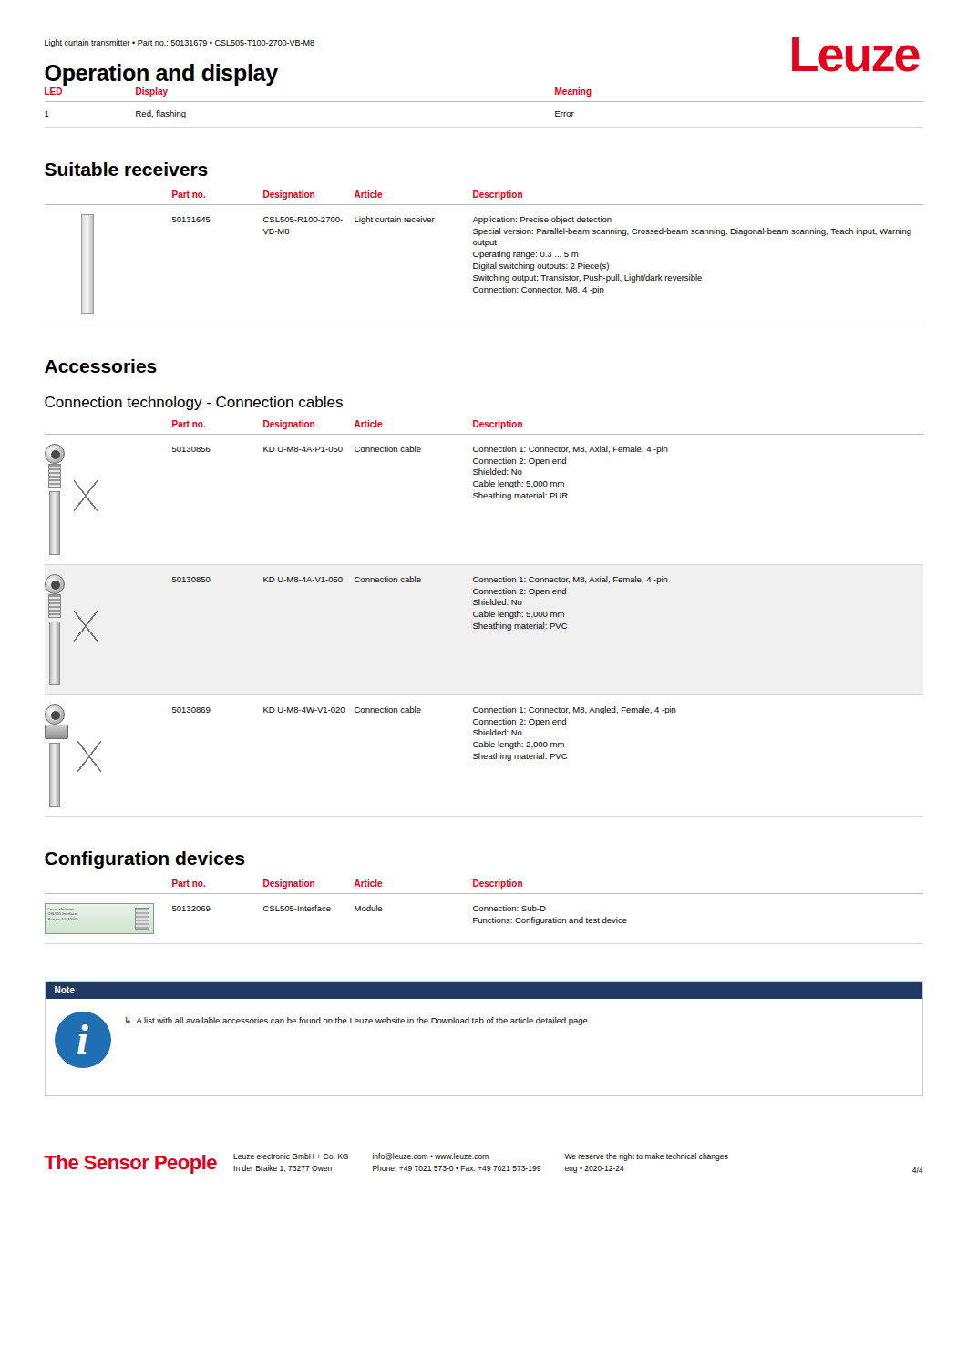Light curtain transmitter • Part no.: 50131679 • CSL505-T100-2700-VB-M8
Operation and display
Leuze
| LED | Display | Meaning |
| --- | --- | --- |
| 1 | Red, flashing | Error |
Suitable receivers
| | Part no. | Designation | Article | Description |
| --- | --- | --- | --- | --- |
| | 50131645 | CSL505-R100-2700-VB-M8 | Light curtain receiver | Application: Precise object detection Special version: Parallel-beam scanning, Crossed-beam scanning, Diagonal-beam scanning, Teach input, Warning output Operating range: 0.3 ... 5 m Digital switching outputs: 2 Piece(s) Switching output: Transistor, Push-pull, Light/dark reversible Connection: Connector, M8, 4 -pin |
Accessories
Connection technology - Connection cables
| | Part no. | Designation | Article | Description |
| --- | --- | --- | --- | --- |
| | 50130856 | KD U-M8-4A-P1-050 | Connection cable | Connection 1: Connector, M8, Axial, Female, 4 -pin Connection 2: Open end Shielded: No Cable length: 5,000 mm Sheathing material: PUR |
| | 50130850 | KD U-M8-4A-V1-050 | Connection cable | Connection 1: Connector, M8, Axial, Female, 4 -pin Connection 2: Open end Shielded: No Cable length: 5,000 mm Sheathing material: PVC |
| | 50130869 | KD U-M8-4W-V1-020 | Connection cable | Connection 1: Connector, M8, Angled, Female, 4 -pin Connection 2: Open end Shielded: No Cable length: 2,000 mm Sheathing material: PVC |
Configuration devices
| | Part no. | Designation | Article | Description |
| --- | --- | --- | --- | --- |
| Leuze electronic CSL505-Interface Part no. 50132069 | 50132069 | CSL505-Interface | Module | Connection: Sub-D Functions: Configuration and test device |
Note
i
↳A list with all available accessories can be found on the Leuze website in the Download tab of the article detailed page.
The Sensor People
Leuze electronic GmbH + Co. KG
In der Braike 1, 73277 Owen
info@leuze.com • www.leuze.com
Phone: +49 7021 573-0 • Fax: +49 7021 573-199
We reserve the right to make technical changes
eng • 2020-12-24
4/4